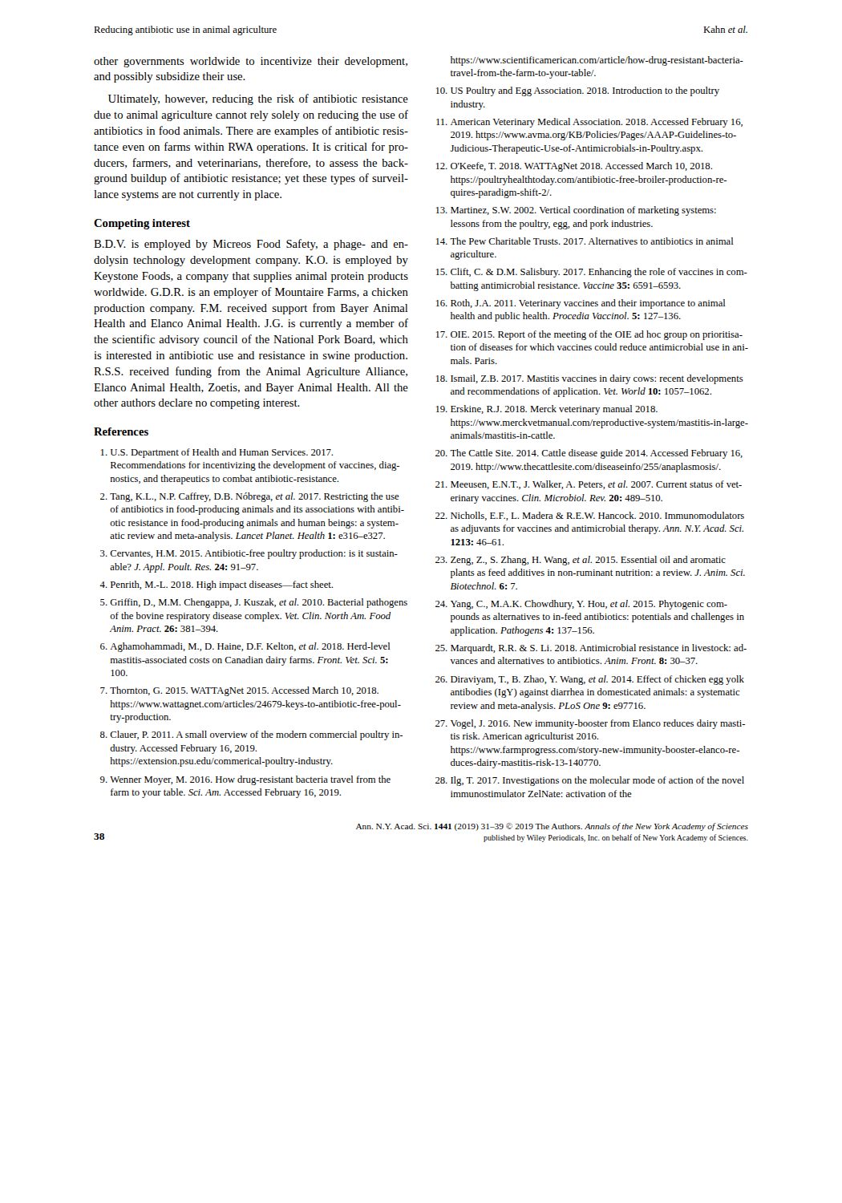Reducing antibiotic use in animal agriculture Kahn et al.
other governments worldwide to incentivize their development, and possibly subsidize their use.
Ultimately, however, reducing the risk of antibiotic resistance due to animal agriculture cannot rely solely on reducing the use of antibiotics in food animals. There are examples of antibiotic resistance even on farms within RWA operations. It is critical for producers, farmers, and veterinarians, therefore, to assess the background buildup of antibiotic resistance; yet these types of surveillance systems are not currently in place.
Competing interest
B.D.V. is employed by Micreos Food Safety, a phage- and endolysin technology development company. K.O. is employed by Keystone Foods, a company that supplies animal protein products worldwide. G.D.R. is an employer of Mountaire Farms, a chicken production company. F.M. received support from Bayer Animal Health and Elanco Animal Health. J.G. is currently a member of the scientific advisory council of the National Pork Board, which is interested in antibiotic use and resistance in swine production. R.S.S. received funding from the Animal Agriculture Alliance, Elanco Animal Health, Zoetis, and Bayer Animal Health. All the other authors declare no competing interest.
References
U.S. Department of Health and Human Services. 2017. Recommendations for incentivizing the development of vaccines, diagnostics, and therapeutics to combat antibiotic-resistance.
Tang, K.L., N.P. Caffrey, D.B. Nóbrega, et al. 2017. Restricting the use of antibiotics in food-producing animals and its associations with antibiotic resistance in food-producing animals and human beings: a systematic review and meta-analysis. Lancet Planet. Health 1: e316–e327.
Cervantes, H.M. 2015. Antibiotic-free poultry production: is it sustainable? J. Appl. Poult. Res. 24: 91–97.
Penrith, M.-L. 2018. High impact diseases—fact sheet.
Griffin, D., M.M. Chengappa, J. Kuszak, et al. 2010. Bacterial pathogens of the bovine respiratory disease complex. Vet. Clin. North Am. Food Anim. Pract. 26: 381–394.
Aghamohammadi, M., D. Haine, D.F. Kelton, et al. 2018. Herd-level mastitis-associated costs on Canadian dairy farms. Front. Vet. Sci. 5: 100.
Thornton, G. 2015. WATTAgNet 2015. Accessed March 10, 2018. https://www.wattagnet.com/articles/24679-keys-to-antibiotic-free-poultry-production.
Clauer, P. 2011. A small overview of the modern commercial poultry industry. Accessed February 16, 2019. https://extension.psu.edu/commerical-poultry-industry.
Wenner Moyer, M. 2016. How drug-resistant bacteria travel from the farm to your table. Sci. Am. Accessed February 16, 2019. https://www.scientificamerican.com/article/how-drug-resistant-bacteria-travel-from-the-farm-to-your-table/.
US Poultry and Egg Association. 2018. Introduction to the poultry industry.
American Veterinary Medical Association. 2018. Accessed February 16, 2019. https://www.avma.org/KB/Policies/Pages/AAAP-Guidelines-to-Judicious-Therapeutic-Use-of-Antimicrobials-in-Poultry.aspx.
O'Keefe, T. 2018. WATTAgNet 2018. Accessed March 10, 2018. https://poultryhealthtoday.com/antibiotic-free-broiler-production-requires-paradigm-shift-2/.
Martinez, S.W. 2002. Vertical coordination of marketing systems: lessons from the poultry, egg, and pork industries.
The Pew Charitable Trusts. 2017. Alternatives to antibiotics in animal agriculture.
Clift, C. & D.M. Salisbury. 2017. Enhancing the role of vaccines in combatting antimicrobial resistance. Vaccine 35: 6591–6593.
Roth, J.A. 2011. Veterinary vaccines and their importance to animal health and public health. Procedia Vaccinol. 5: 127–136.
OIE. 2015. Report of the meeting of the OIE ad hoc group on prioritisation of diseases for which vaccines could reduce antimicrobial use in animals. Paris.
Ismail, Z.B. 2017. Mastitis vaccines in dairy cows: recent developments and recommendations of application. Vet. World 10: 1057–1062.
Erskine, R.J. 2018. Merck veterinary manual 2018. https://www.merckvetmanual.com/reproductive-system/mastitis-in-large-animals/mastitis-in-cattle.
The Cattle Site. 2014. Cattle disease guide 2014. Accessed February 16, 2019. http://www.thecattlesite.com/diseaseinfo/255/anaplasmosis/.
Meeusen, E.N.T., J. Walker, A. Peters, et al. 2007. Current status of veterinary vaccines. Clin. Microbiol. Rev. 20: 489–510.
Nicholls, E.F., L. Madera & R.E.W. Hancock. 2010. Immunomodulators as adjuvants for vaccines and antimicrobial therapy. Ann. N.Y. Acad. Sci. 1213: 46–61.
Zeng, Z., S. Zhang, H. Wang, et al. 2015. Essential oil and aromatic plants as feed additives in non-ruminant nutrition: a review. J. Anim. Sci. Biotechnol. 6: 7.
Yang, C., M.A.K. Chowdhury, Y. Hou, et al. 2015. Phytogenic compounds as alternatives to in-feed antibiotics: potentials and challenges in application. Pathogens 4: 137–156.
Marquardt, R.R. & S. Li. 2018. Antimicrobial resistance in livestock: advances and alternatives to antibiotics. Anim. Front. 8: 30–37.
Diraviyam, T., B. Zhao, Y. Wang, et al. 2014. Effect of chicken egg yolk antibodies (IgY) against diarrhea in domesticated animals: a systematic review and meta-analysis. PLoS One 9: e97716.
Vogel, J. 2016. New immunity-booster from Elanco reduces dairy mastitis risk. American agriculturist 2016. https://www.farmprogress.com/story-new-immunity-booster-elanco-reduces-dairy-mastitis-risk-13-140770.
Ilg, T. 2017. Investigations on the molecular mode of action of the novel immunostimulator ZelNate: activation of the
38 Ann. N.Y. Acad. Sci. 1441 (2019) 31–39 © 2019 The Authors. Annals of the New York Academy of Sciences
published by Wiley Periodicals, Inc. on behalf of New York Academy of Sciences.